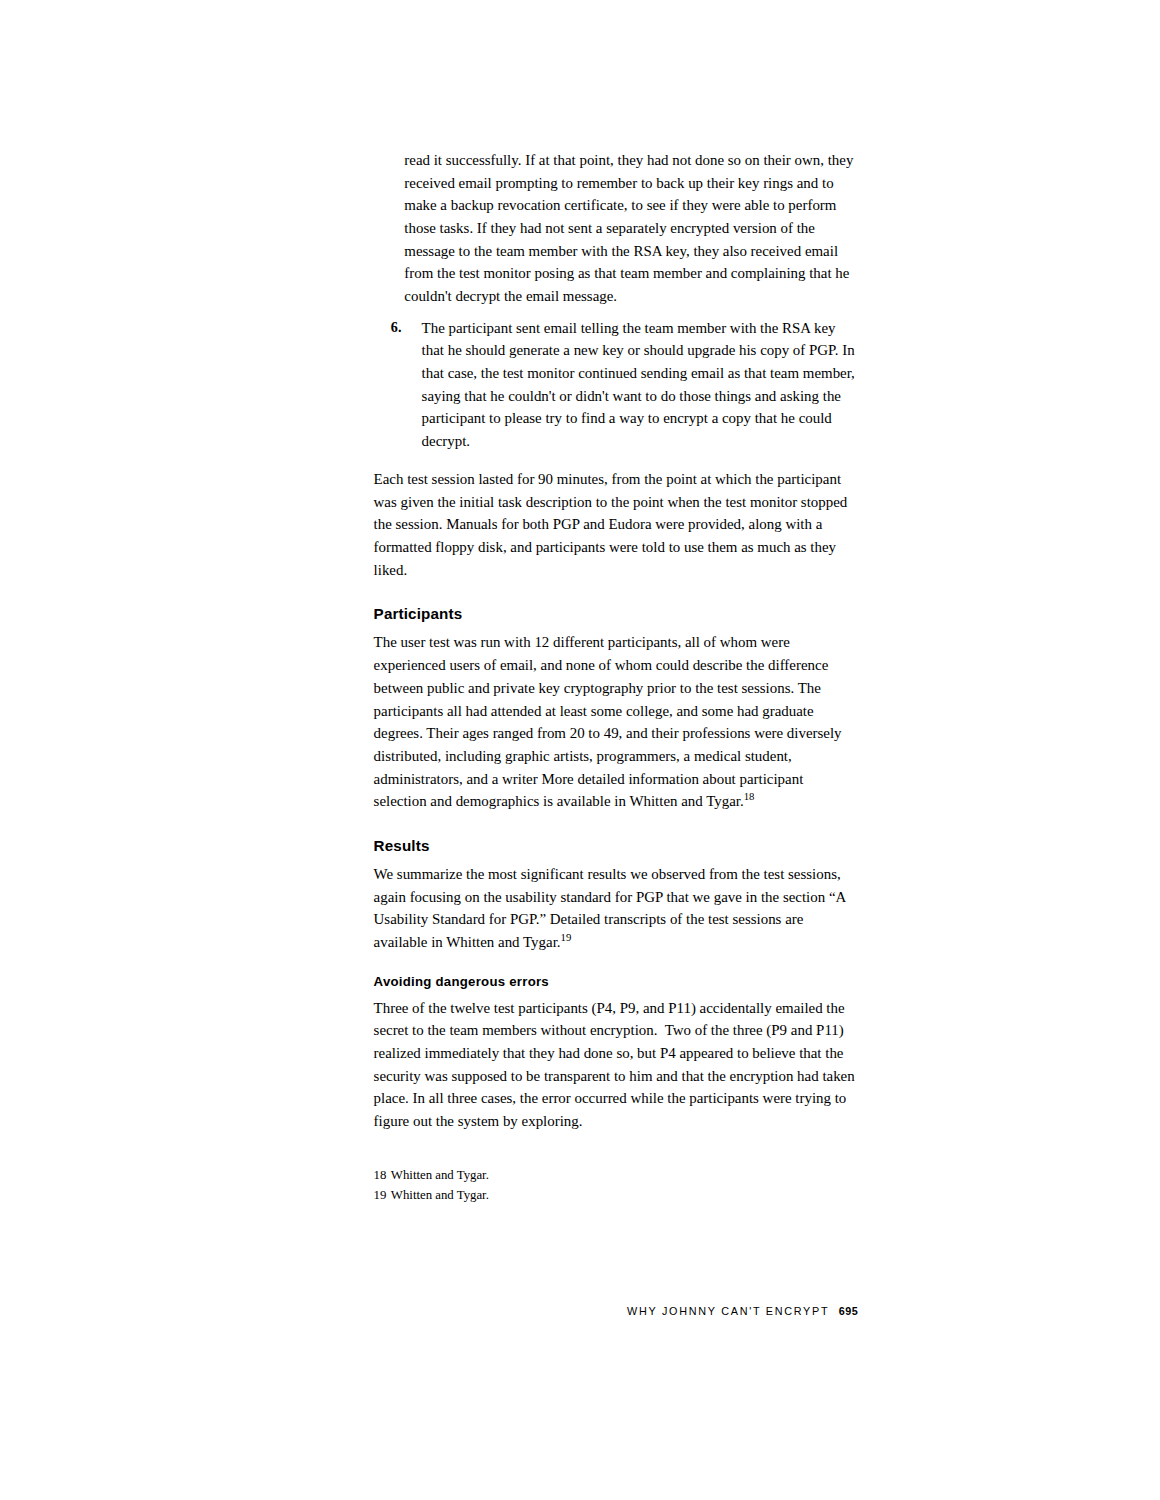read it successfully. If at that point, they had not done so on their own, they received email prompting to remember to back up their key rings and to make a backup revocation certificate, to see if they were able to perform those tasks. If they had not sent a separately encrypted version of the message to the team member with the RSA key, they also received email from the test monitor posing as that team member and complaining that he couldn't decrypt the email message.
6. The participant sent email telling the team member with the RSA key that he should generate a new key or should upgrade his copy of PGP. In that case, the test monitor continued sending email as that team member, saying that he couldn't or didn't want to do those things and asking the participant to please try to find a way to encrypt a copy that he could decrypt.
Each test session lasted for 90 minutes, from the point at which the participant was given the initial task description to the point when the test monitor stopped the session. Manuals for both PGP and Eudora were provided, along with a formatted floppy disk, and participants were told to use them as much as they liked.
Participants
The user test was run with 12 different participants, all of whom were experienced users of email, and none of whom could describe the difference between public and private key cryptography prior to the test sessions. The participants all had attended at least some college, and some had graduate degrees. Their ages ranged from 20 to 49, and their professions were diversely distributed, including graphic artists, programmers, a medical student, administrators, and a writer More detailed information about participant selection and demographics is available in Whitten and Tygar.18
Results
We summarize the most significant results we observed from the test sessions, again focusing on the usability standard for PGP that we gave in the section “A Usability Standard for PGP.” Detailed transcripts of the test sessions are available in Whitten and Tygar.19
Avoiding dangerous errors
Three of the twelve test participants (P4, P9, and P11) accidentally emailed the secret to the team members without encryption. Two of the three (P9 and P11) realized immediately that they had done so, but P4 appeared to believe that the security was supposed to be transparent to him and that the encryption had taken place. In all three cases, the error occurred while the participants were trying to figure out the system by exploring.
18 Whitten and Tygar.
19 Whitten and Tygar.
WHY JOHNNY CAN'T ENCRYPT 695